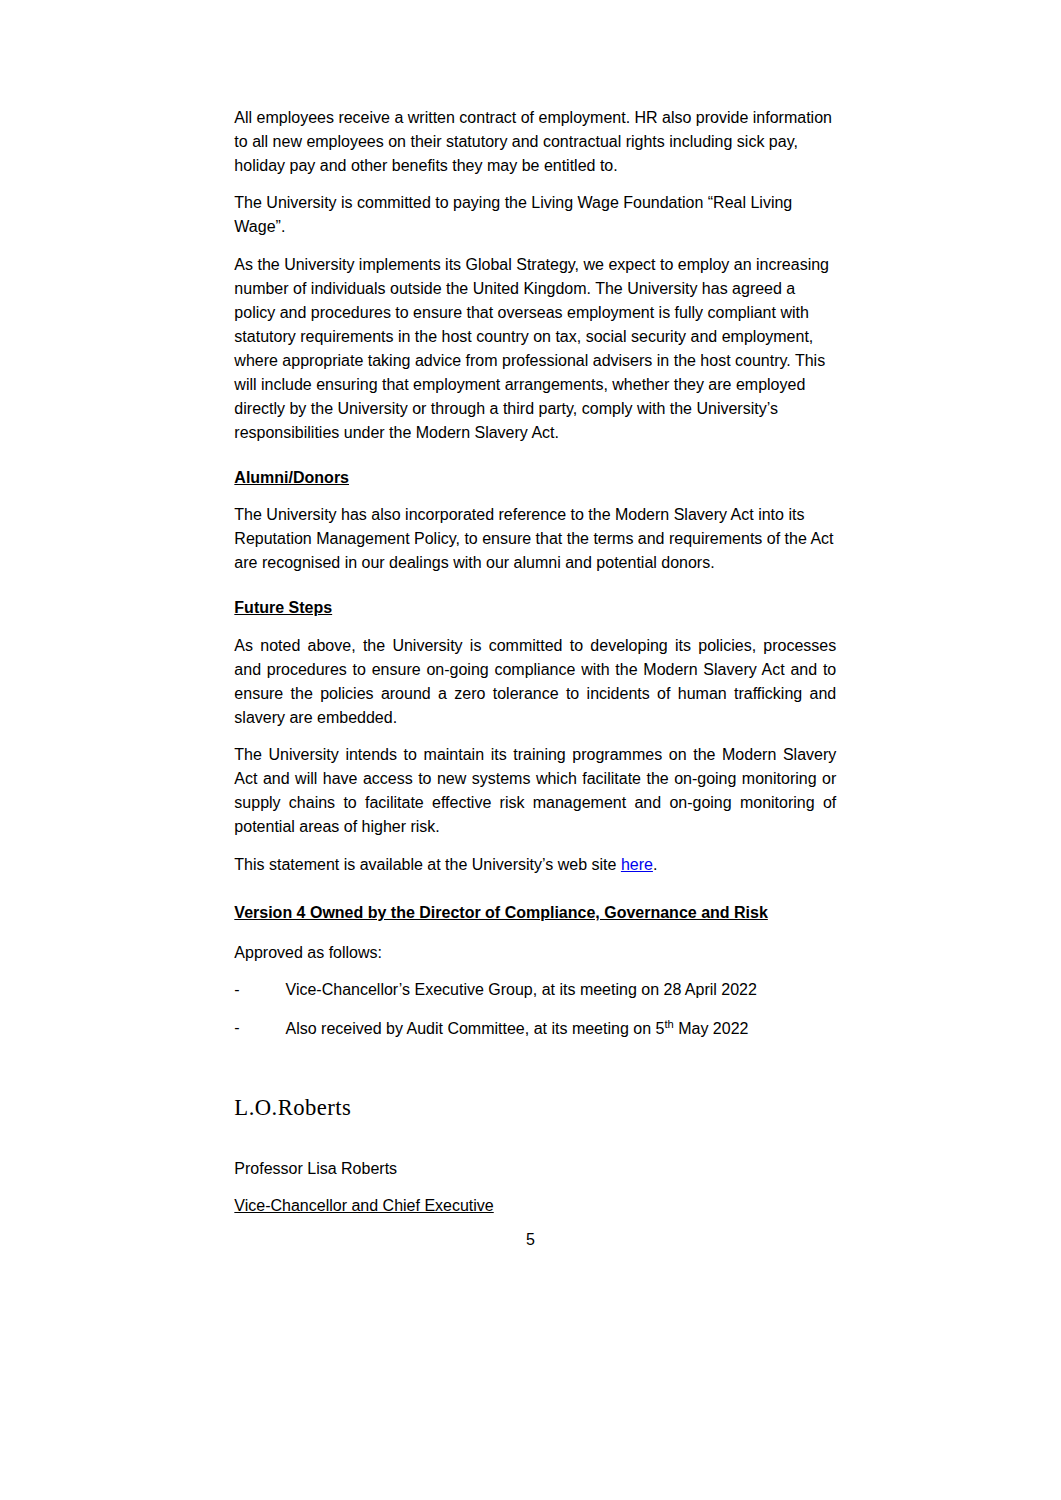All employees receive a written contract of employment. HR also provide information to all new employees on their statutory and contractual rights including sick pay, holiday pay and other benefits they may be entitled to.
The University is committed to paying the Living Wage Foundation “Real Living Wage”.
As the University implements its Global Strategy, we expect to employ an increasing number of individuals outside the United Kingdom. The University has agreed a policy and procedures to ensure that overseas employment is fully compliant with statutory requirements in the host country on tax, social security and employment, where appropriate taking advice from professional advisers in the host country. This will include ensuring that employment arrangements, whether they are employed directly by the University or through a third party, comply with the University’s responsibilities under the Modern Slavery Act.
Alumni/Donors
The University has also incorporated reference to the Modern Slavery Act into its Reputation Management Policy, to ensure that the terms and requirements of the Act are recognised in our dealings with our alumni and potential donors.
Future Steps
As noted above, the University is committed to developing its policies, processes and procedures to ensure on-going compliance with the Modern Slavery Act and to ensure the policies around a zero tolerance to incidents of human trafficking and slavery are embedded.
The University intends to maintain its training programmes on the Modern Slavery Act and will have access to new systems which facilitate the on-going monitoring or supply chains to facilitate effective risk management and on-going monitoring of potential areas of higher risk.
This statement is available at the University’s web site here.
Version 4 Owned by the Director of Compliance, Governance and Risk
Approved as follows:
Vice-Chancellor’s Executive Group, at its meeting on 28 April 2022
Also received by Audit Committee, at its meeting on 5th May 2022
L.O.Roberts
Professor Lisa Roberts
Vice-Chancellor and Chief Executive
5